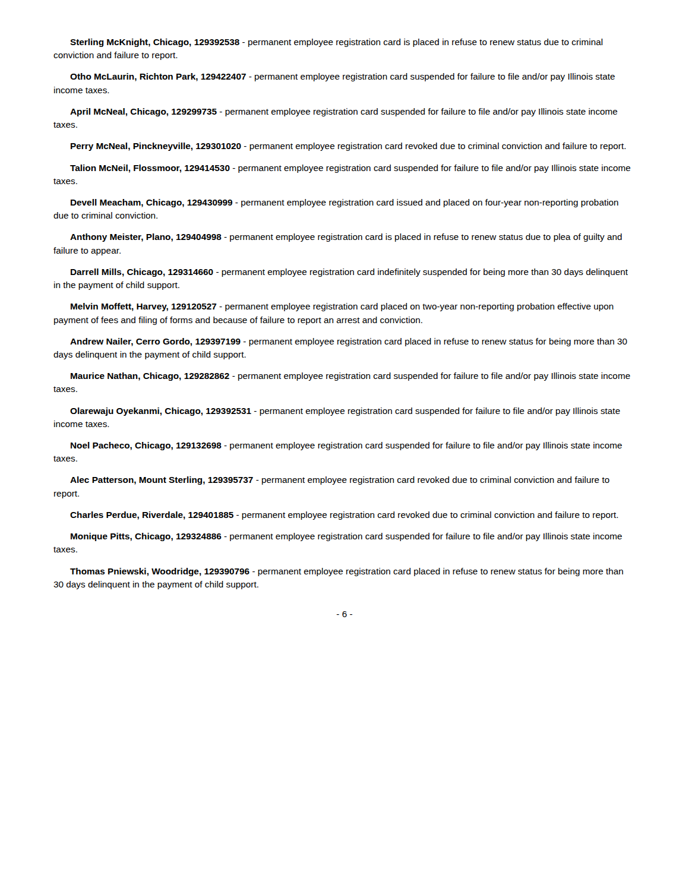Sterling McKnight, Chicago, 129392538 - permanent employee registration card is placed in refuse to renew status due to criminal conviction and failure to report.
Otho McLaurin, Richton Park, 129422407 - permanent employee registration card suspended for failure to file and/or pay Illinois state income taxes.
April McNeal, Chicago, 129299735 - permanent employee registration card suspended for failure to file and/or pay Illinois state income taxes.
Perry McNeal, Pinckneyville, 129301020 - permanent employee registration card revoked due to criminal conviction and failure to report.
Talion McNeil, Flossmoor, 129414530 - permanent employee registration card suspended for failure to file and/or pay Illinois state income taxes.
Devell Meacham, Chicago, 129430999 - permanent employee registration card issued and placed on four-year non-reporting probation due to criminal conviction.
Anthony Meister, Plano, 129404998 - permanent employee registration card is placed in refuse to renew status due to plea of guilty and failure to appear.
Darrell Mills, Chicago, 129314660 - permanent employee registration card indefinitely suspended for being more than 30 days delinquent in the payment of child support.
Melvin Moffett, Harvey, 129120527 - permanent employee registration card placed on two-year non-reporting probation effective upon payment of fees and filing of forms and because of failure to report an arrest and conviction.
Andrew Nailer, Cerro Gordo, 129397199 - permanent employee registration card placed in refuse to renew status for being more than 30 days delinquent in the payment of child support.
Maurice Nathan, Chicago, 129282862 - permanent employee registration card suspended for failure to file and/or pay Illinois state income taxes.
Olarewaju Oyekanmi, Chicago, 129392531 - permanent employee registration card suspended for failure to file and/or pay Illinois state income taxes.
Noel Pacheco, Chicago, 129132698 - permanent employee registration card suspended for failure to file and/or pay Illinois state income taxes.
Alec Patterson, Mount Sterling, 129395737 - permanent employee registration card revoked due to criminal conviction and failure to report.
Charles Perdue, Riverdale, 129401885 - permanent employee registration card revoked due to criminal conviction and failure to report.
Monique Pitts, Chicago, 129324886 - permanent employee registration card suspended for failure to file and/or pay Illinois state income taxes.
Thomas Pniewski, Woodridge, 129390796 - permanent employee registration card placed in refuse to renew status for being more than 30 days delinquent in the payment of child support.
- 6 -